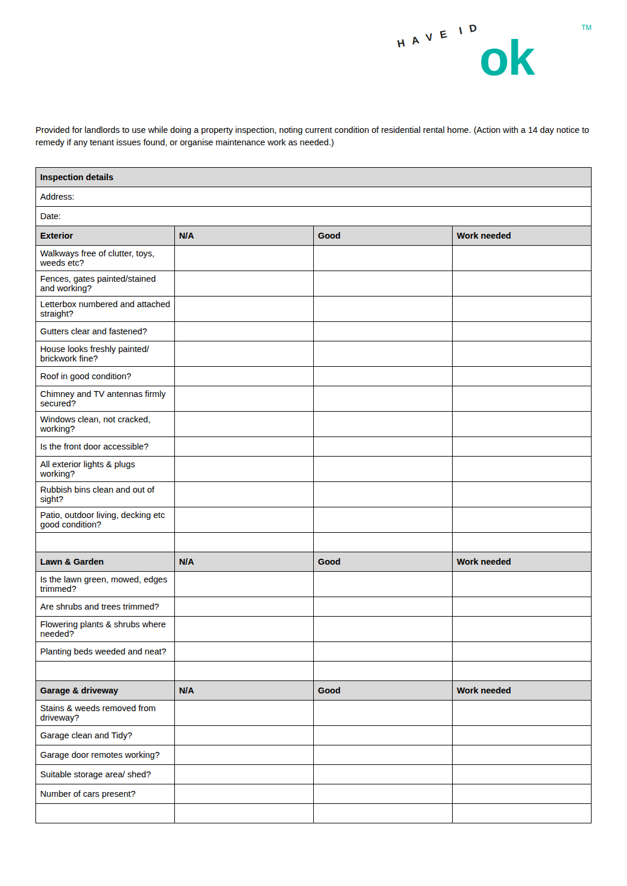H A V E I D ok TM
Provided for landlords to use while doing a property inspection, noting current condition of residential rental home. (Action with a 14 day notice to remedy if any tenant issues found, or organise maintenance work as needed.)
| Inspection details |
| Address: |
| Date: |
| Exterior | N/A | Good | Work needed |
| Walkways free of clutter, toys, weeds etc? | | | |
| Fences, gates painted/stained and working? | | | |
| Letterbox numbered and attached straight? | | | |
| Gutters clear and fastened? | | | |
| House looks freshly painted/ brickwork fine? | | | |
| Roof in good condition? | | | |
| Chimney and TV antennas firmly secured? | | | |
| Windows clean, not cracked, working? | | | |
| Is the front door accessible? | | | |
| All exterior lights & plugs working? | | | |
| Rubbish bins clean and out of sight? | | | |
| Patio, outdoor living, decking etc good condition? | | | |
| Lawn & Garden | N/A | Good | Work needed |
| Is the lawn green, mowed, edges trimmed? | | | |
| Are shrubs and trees trimmed? | | | |
| Flowering plants & shrubs where needed? | | | |
| Planting beds weeded and neat? | | | |
| Garage & driveway | N/A | Good | Work needed |
| Stains & weeds removed from driveway? | | | |
| Garage clean and Tidy? | | | |
| Garage door remotes working? | | | |
| Suitable storage area/ shed? | | | |
| Number of cars present? | | | |